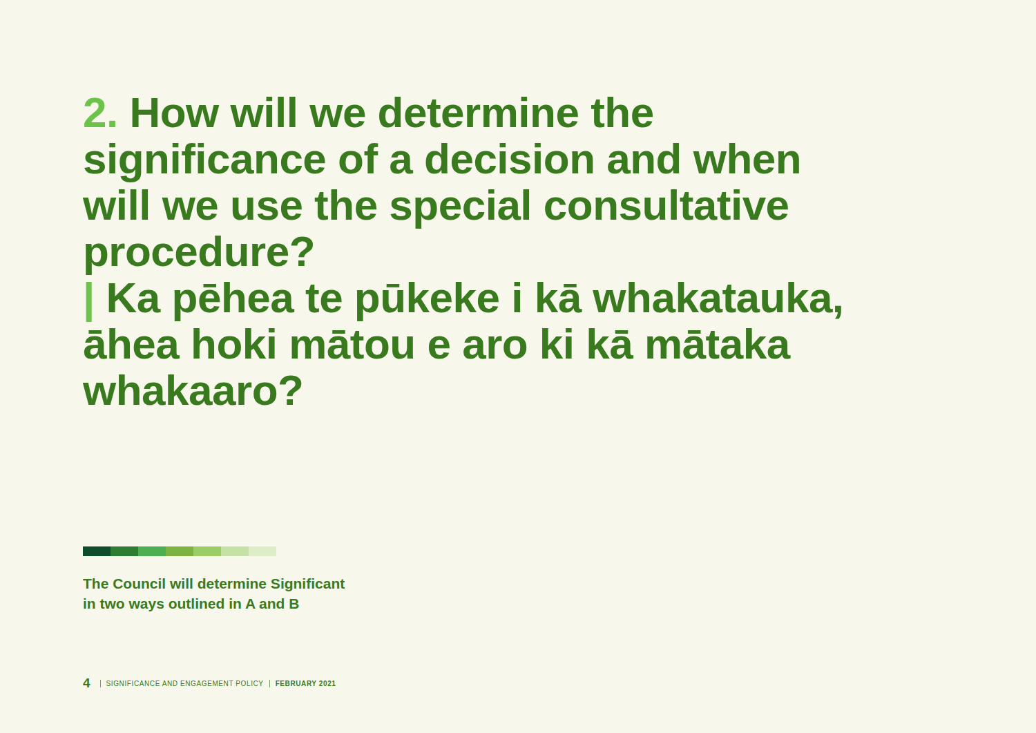2. How will we determine the significance of a decision and when will we use the special consultative procedure?
| Ka pēhea te pūkeke i kā whakatauka, āhea hoki mātou e aro ki kā mātaka whakaaro?
The Council will determine Significant
in two ways outlined in A and B
4 SIGNIFICANCE AND ENGAGEMENT POLICY FEBRUARY 2021